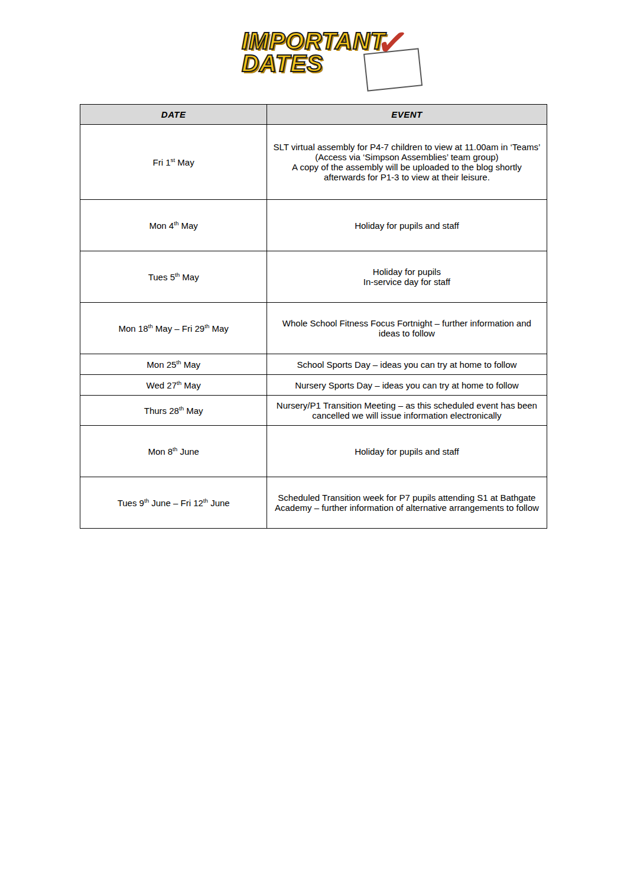Important
Dates
✓
| DATE | EVENT |
| --- | --- |
| Fri 1 st May | SLT virtual assembly for P4-7 children to view at 11.00am in ‘Teams’ (Access via ‘Simpson Assemblies’ team group) A copy of the assembly will be uploaded to the blog shortly afterwards for P1-3 to view at their leisure. |
| Mon 4 th May | Holiday for pupils and staff |
| Tues 5 th May | Holiday for pupils In-service day for staff |
| Mon 18 th May – Fri 29 th May | Whole School Fitness Focus Fortnight – further information and ideas to follow |
| Mon 25 th May | School Sports Day – ideas you can try at home to follow |
| Wed 27 th May | Nursery Sports Day – ideas you can try at home to follow |
| Thurs 28 th May | Nursery/P1 Transition Meeting – as this scheduled event has been cancelled we will issue information electronically |
| Mon 8 th June | Holiday for pupils and staff |
| Tues 9 th June – Fri 12 th June | Scheduled Transition week for P7 pupils attending S1 at Bathgate Academy – further information of alternative arrangements to follow |